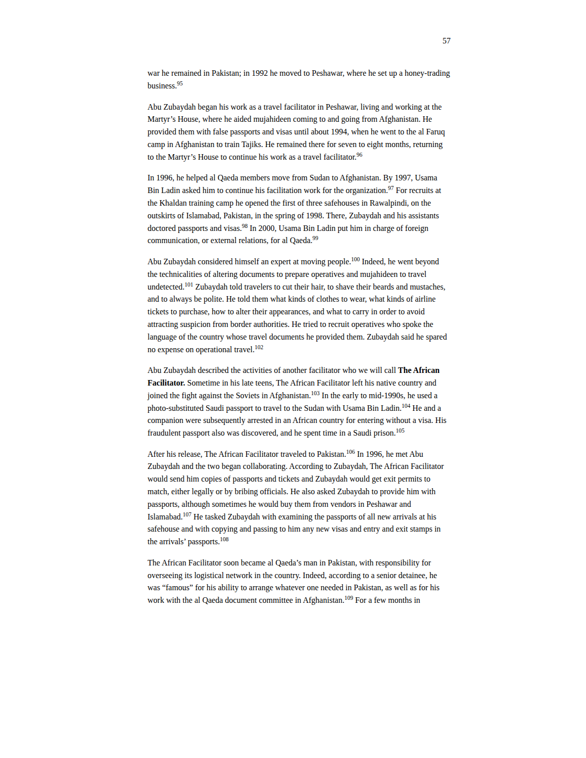57
war he remained in Pakistan; in 1992 he moved to Peshawar, where he set up a honey-trading business.95
Abu Zubaydah began his work as a travel facilitator in Peshawar, living and working at the Martyr’s House, where he aided mujahideen coming to and going from Afghanistan. He provided them with false passports and visas until about 1994, when he went to the al Faruq camp in Afghanistan to train Tajiks. He remained there for seven to eight months, returning to the Martyr’s House to continue his work as a travel facilitator.96
In 1996, he helped al Qaeda members move from Sudan to Afghanistan. By 1997, Usama Bin Ladin asked him to continue his facilitation work for the organization.97 For recruits at the Khaldan training camp he opened the first of three safehouses in Rawalpindi, on the outskirts of Islamabad, Pakistan, in the spring of 1998. There, Zubaydah and his assistants doctored passports and visas.98 In 2000, Usama Bin Ladin put him in charge of foreign communication, or external relations, for al Qaeda.99
Abu Zubaydah considered himself an expert at moving people.100 Indeed, he went beyond the technicalities of altering documents to prepare operatives and mujahideen to travel undetected.101 Zubaydah told travelers to cut their hair, to shave their beards and mustaches, and to always be polite. He told them what kinds of clothes to wear, what kinds of airline tickets to purchase, how to alter their appearances, and what to carry in order to avoid attracting suspicion from border authorities. He tried to recruit operatives who spoke the language of the country whose travel documents he provided them. Zubaydah said he spared no expense on operational travel.102
Abu Zubaydah described the activities of another facilitator who we will call The African Facilitator. Sometime in his late teens, The African Facilitator left his native country and joined the fight against the Soviets in Afghanistan.103 In the early to mid-1990s, he used a photo-substituted Saudi passport to travel to the Sudan with Usama Bin Ladin.104 He and a companion were subsequently arrested in an African country for entering without a visa. His fraudulent passport also was discovered, and he spent time in a Saudi prison.105
After his release, The African Facilitator traveled to Pakistan.106 In 1996, he met Abu Zubaydah and the two began collaborating. According to Zubaydah, The African Facilitator would send him copies of passports and tickets and Zubaydah would get exit permits to match, either legally or by bribing officials. He also asked Zubaydah to provide him with passports, although sometimes he would buy them from vendors in Peshawar and Islamabad.107 He tasked Zubaydah with examining the passports of all new arrivals at his safehouse and with copying and passing to him any new visas and entry and exit stamps in the arrivals’ passports.108
The African Facilitator soon became al Qaeda’s man in Pakistan, with responsibility for overseeing its logistical network in the country. Indeed, according to a senior detainee, he was “famous” for his ability to arrange whatever one needed in Pakistan, as well as for his work with the al Qaeda document committee in Afghanistan.109 For a few months in